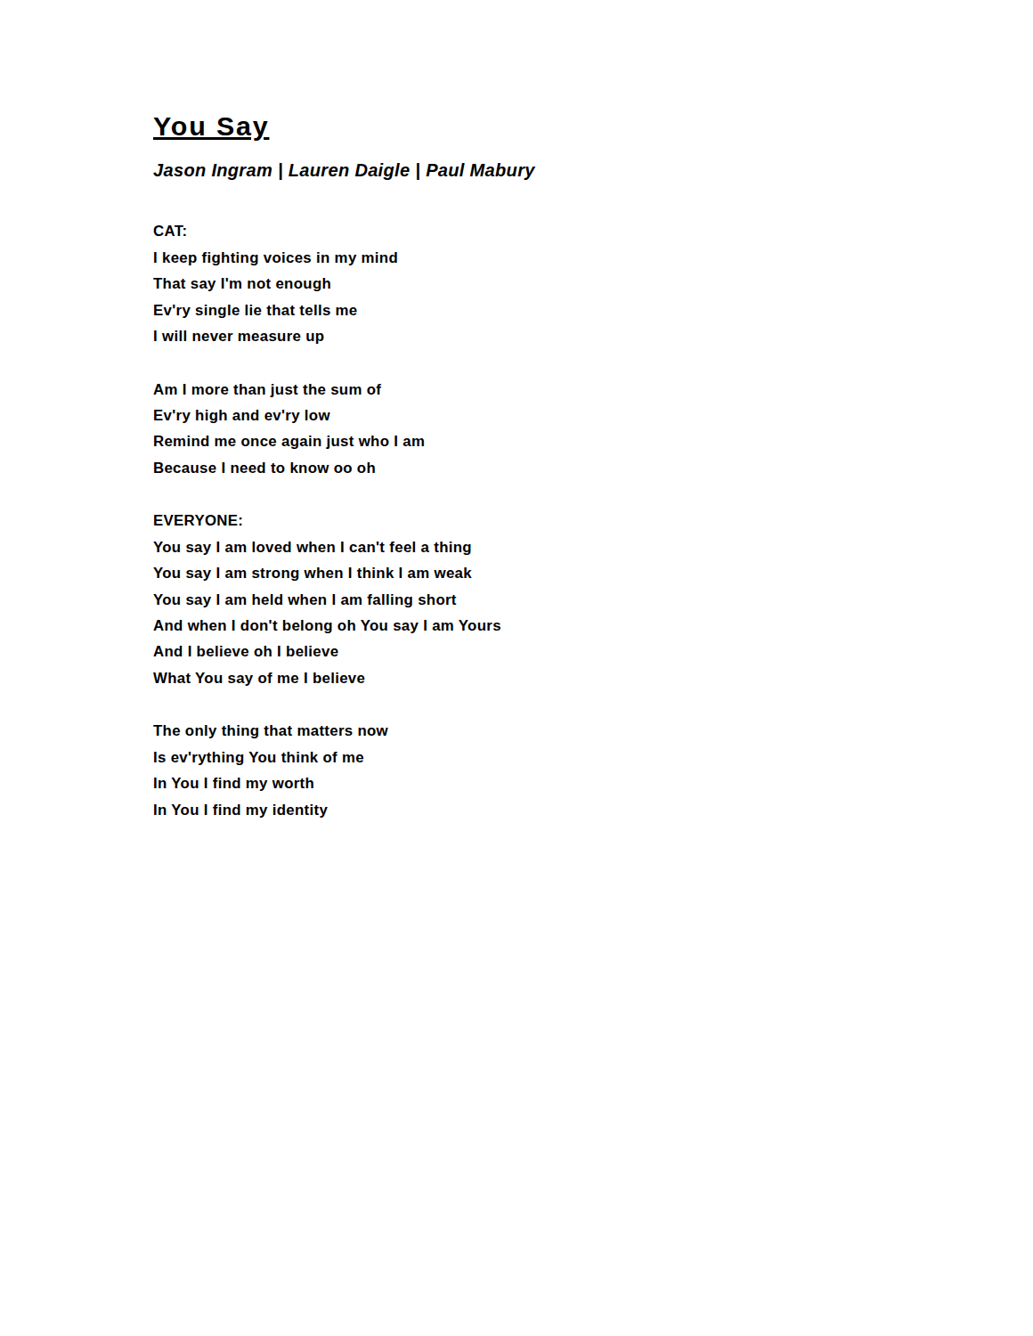You Say
Jason Ingram | Lauren Daigle | Paul Mabury
CAT:
I keep fighting voices in my mind
That say I'm not enough
Ev'ry single lie that tells me
I will never measure up
Am I more than just the sum of
Ev'ry high and ev'ry low
Remind me once again just who I am
Because I need to know oo oh
EVERYONE:
You say I am loved when I can't feel a thing
You say I am strong when I think I am weak
You say I am held when I am falling short
And when I don't belong oh You say I am Yours
And I believe oh I believe
What You say of me I believe
The only thing that matters now
Is ev'rything You think of me
In You I find my worth
In You I find my identity